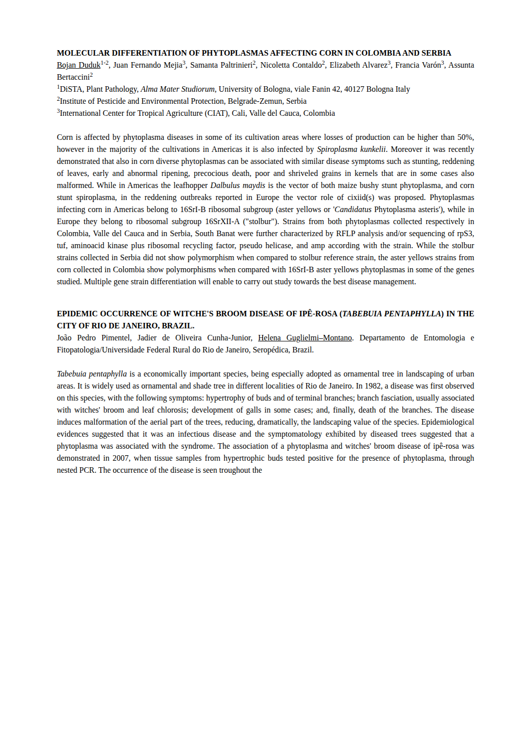Molecular differentiation of phytoplasmas affecting corn in Colombia and Serbia
Bojan Duduk1-2, Juan Fernando Mejia3, Samanta Paltrinieri2, Nicoletta Contaldo2, Elizabeth Alvarez3, Francia Varón3, Assunta Bertaccini2
1DiSTA, Plant Pathology, Alma Mater Studiorum, University of Bologna, viale Fanin 42, 40127 Bologna Italy
2Institute of Pesticide and Environmental Protection, Belgrade-Zemun, Serbia
3International Center for Tropical Agriculture (CIAT), Cali, Valle del Cauca, Colombia
Corn is affected by phytoplasma diseases in some of its cultivation areas where losses of production can be higher than 50%, however in the majority of the cultivations in Americas it is also infected by Spiroplasma kunkelii. Moreover it was recently demonstrated that also in corn diverse phytoplasmas can be associated with similar disease symptoms such as stunting, reddening of leaves, early and abnormal ripening, precocious death, poor and shriveled grains in kernels that are in some cases also malformed. While in Americas the leafhopper Dalbulus maydis is the vector of both maize bushy stunt phytoplasma, and corn stunt spiroplasma, in the reddening outbreaks reported in Europe the vector role of cixiid(s) was proposed. Phytoplasmas infecting corn in Americas belong to 16SrI-B ribosomal subgroup (aster yellows or 'Candidatus Phytoplasma asteris'), while in Europe they belong to ribosomal subgroup 16SrXII-A ("stolbur"). Strains from both phytoplasmas collected respectively in Colombia, Valle del Cauca and in Serbia, South Banat were further characterized by RFLP analysis and/or sequencing of rpS3, tuf, aminoacid kinase plus ribosomal recycling factor, pseudo helicase, and amp according with the strain. While the stolbur strains collected in Serbia did not show polymorphism when compared to stolbur reference strain, the aster yellows strains from corn collected in Colombia show polymorphisms when compared with 16SrI-B aster yellows phytoplasmas in some of the genes studied. Multiple gene strain differentiation will enable to carry out study towards the best disease management.
Epidemic occurrence of witche's broom disease of ipê-rosa (Tabebuia pentaphylla) in the city of Rio de Janeiro, Brazil.
João Pedro Pimentel, Jadier de Oliveira Cunha-Junior, Helena Guglielmi–Montano. Departamento de Entomologia e Fitopatologia/Universidade Federal Rural do Rio de Janeiro, Seropédica, Brazil.
Tabebuia pentaphylla is a economically important species, being especially adopted as ornamental tree in landscaping of urban areas. It is widely used as ornamental and shade tree in different localities of Rio de Janeiro. In 1982, a disease was first observed on this species, with the following symptoms: hypertrophy of buds and of terminal branches; branch fasciation, usually associated with witches' broom and leaf chlorosis; development of galls in some cases; and, finally, death of the branches. The disease induces malformation of the aerial part of the trees, reducing, dramatically, the landscaping value of the species. Epidemiological evidences suggested that it was an infectious disease and the symptomatology exhibited by diseased trees suggested that a phytoplasma was associated with the syndrome. The association of a phytoplasma and witches' broom disease of ipê-rosa was demonstrated in 2007, when tissue samples from hypertrophic buds tested positive for the presence of phytoplasma, through nested PCR. The occurrence of the disease is seen troughout the